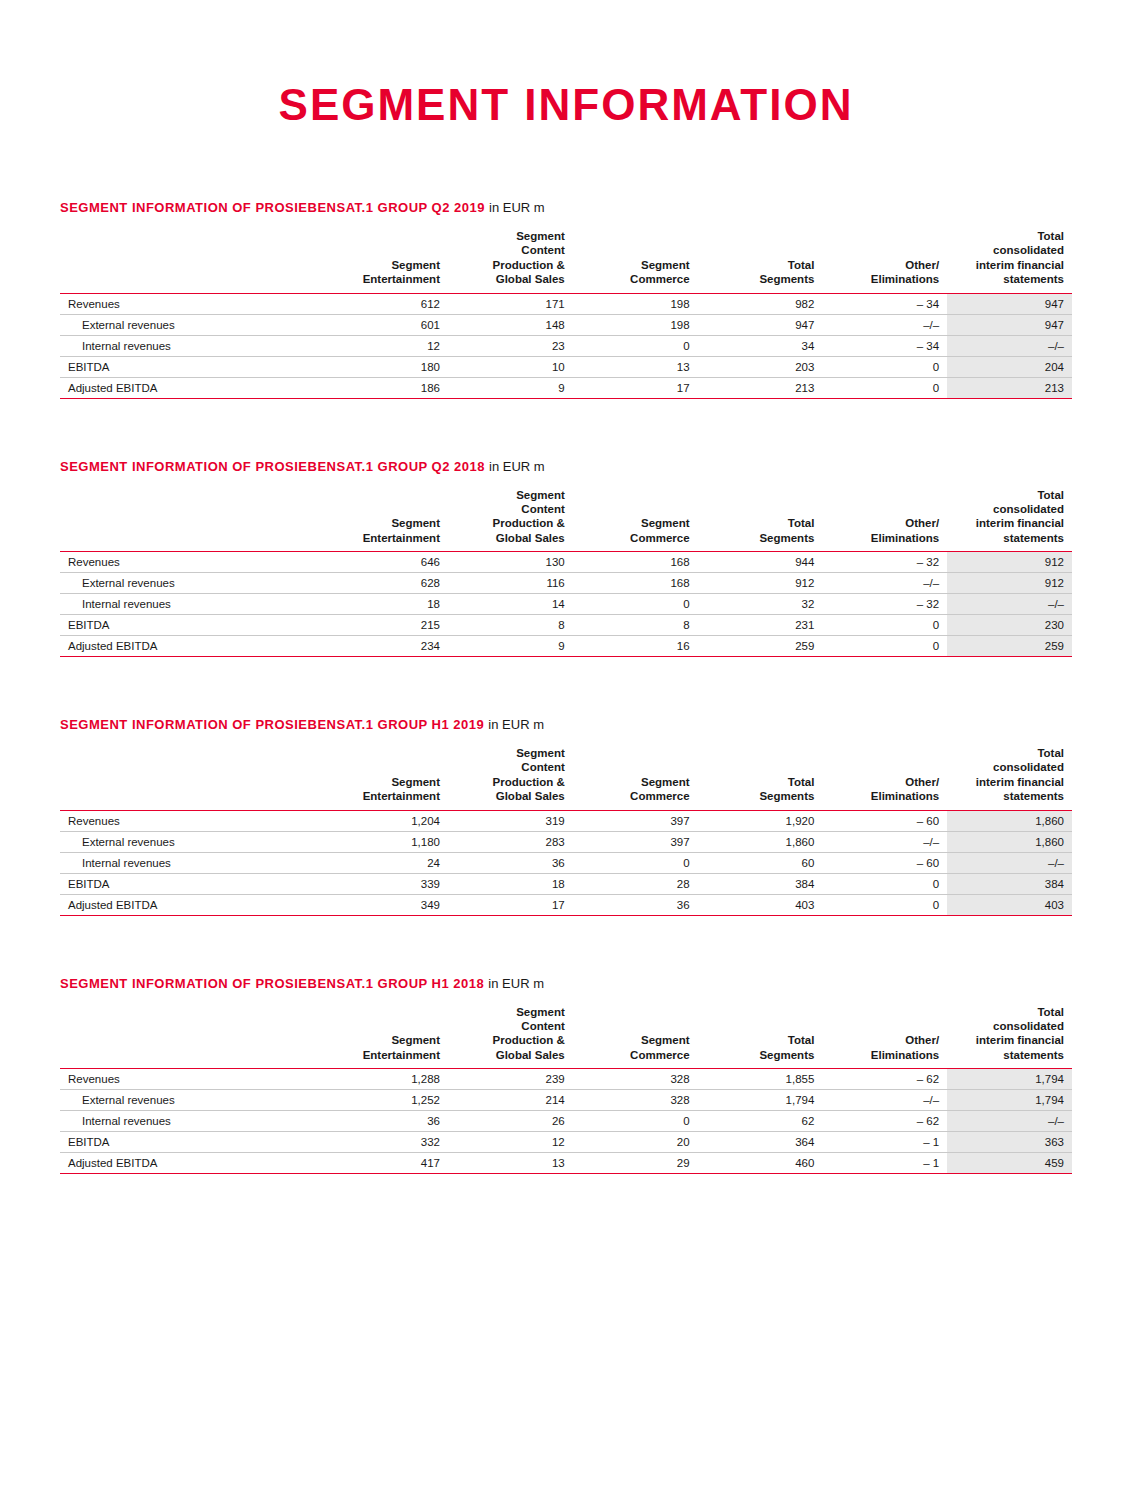SEGMENT INFORMATION
SEGMENT INFORMATION OF PROSIEBENSAT.1 GROUP Q2 2019 in EUR m
| | Segment Entertainment | Segment Content Production & Global Sales | Segment Commerce | Total Segments | Other/ Eliminations | Total consolidated interim financial statements |
| --- | --- | --- | --- | --- | --- | --- |
| Revenues | 612 | 171 | 198 | 982 | – 34 | 947 |
| External revenues | 601 | 148 | 198 | 947 | –/– | 947 |
| Internal revenues | 12 | 23 | 0 | 34 | – 34 | –/– |
| EBITDA | 180 | 10 | 13 | 203 | 0 | 204 |
| Adjusted EBITDA | 186 | 9 | 17 | 213 | 0 | 213 |
SEGMENT INFORMATION OF PROSIEBENSAT.1 GROUP Q2 2018 in EUR m
| | Segment Entertainment | Segment Content Production & Global Sales | Segment Commerce | Total Segments | Other/ Eliminations | Total consolidated interim financial statements |
| --- | --- | --- | --- | --- | --- | --- |
| Revenues | 646 | 130 | 168 | 944 | – 32 | 912 |
| External revenues | 628 | 116 | 168 | 912 | –/– | 912 |
| Internal revenues | 18 | 14 | 0 | 32 | – 32 | –/– |
| EBITDA | 215 | 8 | 8 | 231 | 0 | 230 |
| Adjusted EBITDA | 234 | 9 | 16 | 259 | 0 | 259 |
SEGMENT INFORMATION OF PROSIEBENSAT.1 GROUP H1 2019 in EUR m
| | Segment Entertainment | Segment Content Production & Global Sales | Segment Commerce | Total Segments | Other/ Eliminations | Total consolidated interim financial statements |
| --- | --- | --- | --- | --- | --- | --- |
| Revenues | 1,204 | 319 | 397 | 1,920 | – 60 | 1,860 |
| External revenues | 1,180 | 283 | 397 | 1,860 | –/– | 1,860 |
| Internal revenues | 24 | 36 | 0 | 60 | – 60 | –/– |
| EBITDA | 339 | 18 | 28 | 384 | 0 | 384 |
| Adjusted EBITDA | 349 | 17 | 36 | 403 | 0 | 403 |
SEGMENT INFORMATION OF PROSIEBENSAT.1 GROUP H1 2018 in EUR m
| | Segment Entertainment | Segment Content Production & Global Sales | Segment Commerce | Total Segments | Other/ Eliminations | Total consolidated interim financial statements |
| --- | --- | --- | --- | --- | --- | --- |
| Revenues | 1,288 | 239 | 328 | 1,855 | – 62 | 1,794 |
| External revenues | 1,252 | 214 | 328 | 1,794 | –/– | 1,794 |
| Internal revenues | 36 | 26 | 0 | 62 | – 62 | –/– |
| EBITDA | 332 | 12 | 20 | 364 | – 1 | 363 |
| Adjusted EBITDA | 417 | 13 | 29 | 460 | – 1 | 459 |